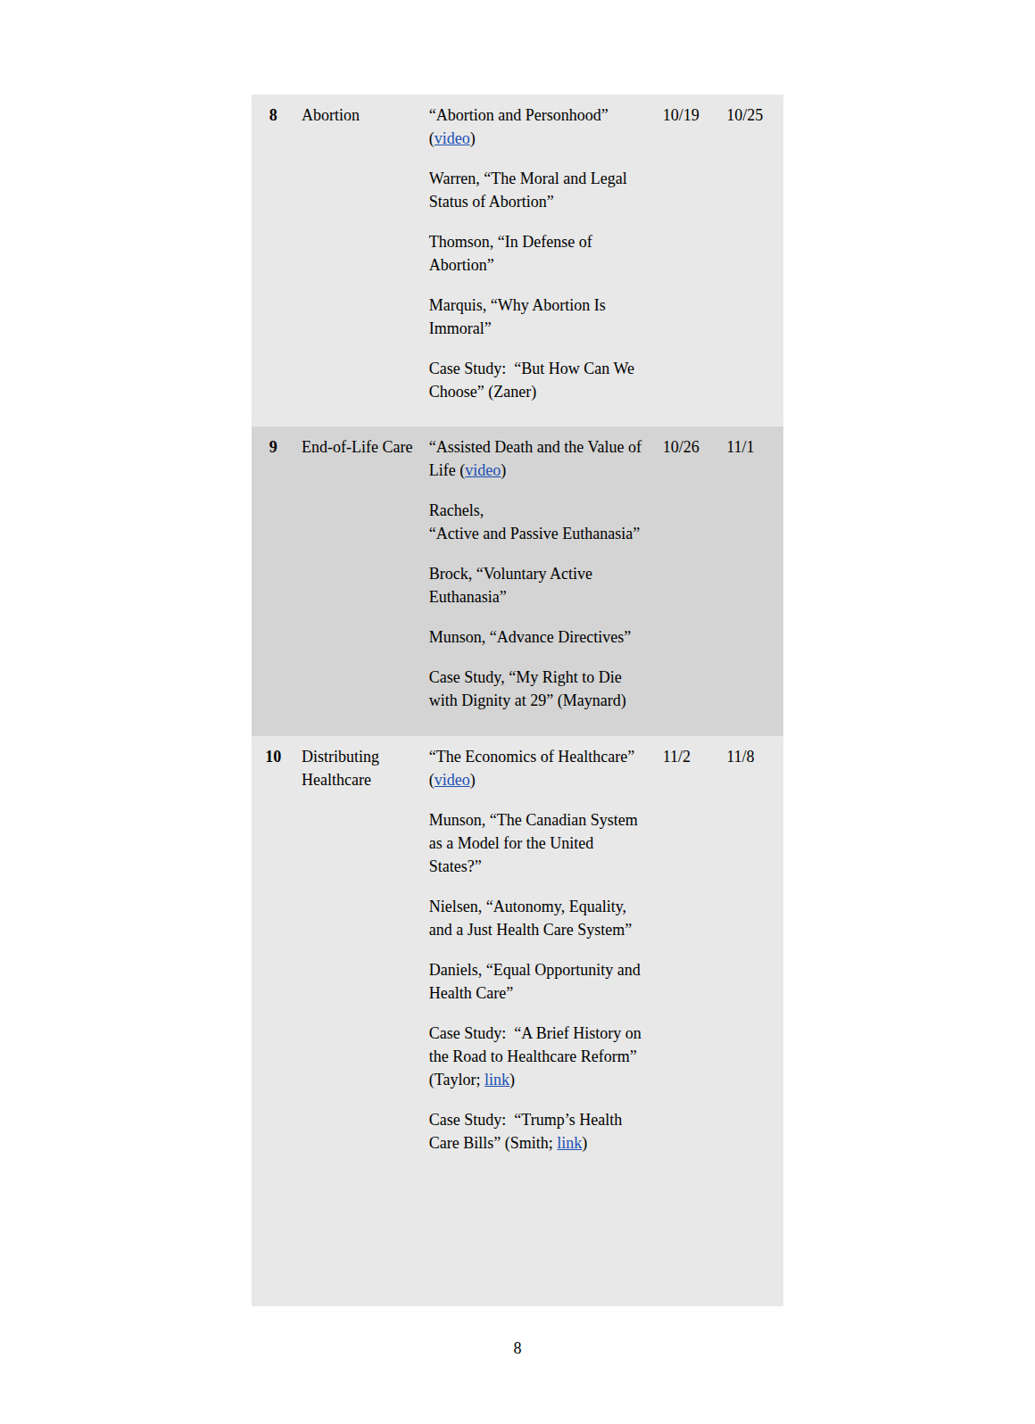| 8 | Abortion | “Abortion and Personhood” ( video ) Warren, “The Moral and Legal Status of Abortion” Thomson, “In Defense of Abortion” Marquis, “Why Abortion Is Immoral” Case Study: “But How Can We Choose” (Zaner) | 10/19 | 10/25 |
| 9 | End-of-Life Care | “Assisted Death and the Value of Life ( video ) Rachels, “Active and Passive Euthanasia” Brock, “Voluntary Active Euthanasia” Munson, “Advance Directives” Case Study, “My Right to Die with Dignity at 29” (Maynard) | 10/26 | 11/1 |
| 10 | Distributing Healthcare | “The Economics of Healthcare” ( video ) Munson, “The Canadian System as a Model for the United States?” Nielsen, “Autonomy, Equality, and a Just Health Care System” Daniels, “Equal Opportunity and Health Care” Case Study: “A Brief History on the Road to Healthcare Reform” (Taylor; link ) Case Study: “Trump’s Health Care Bills” (Smith; link ) | 11/2 | 11/8 |
8